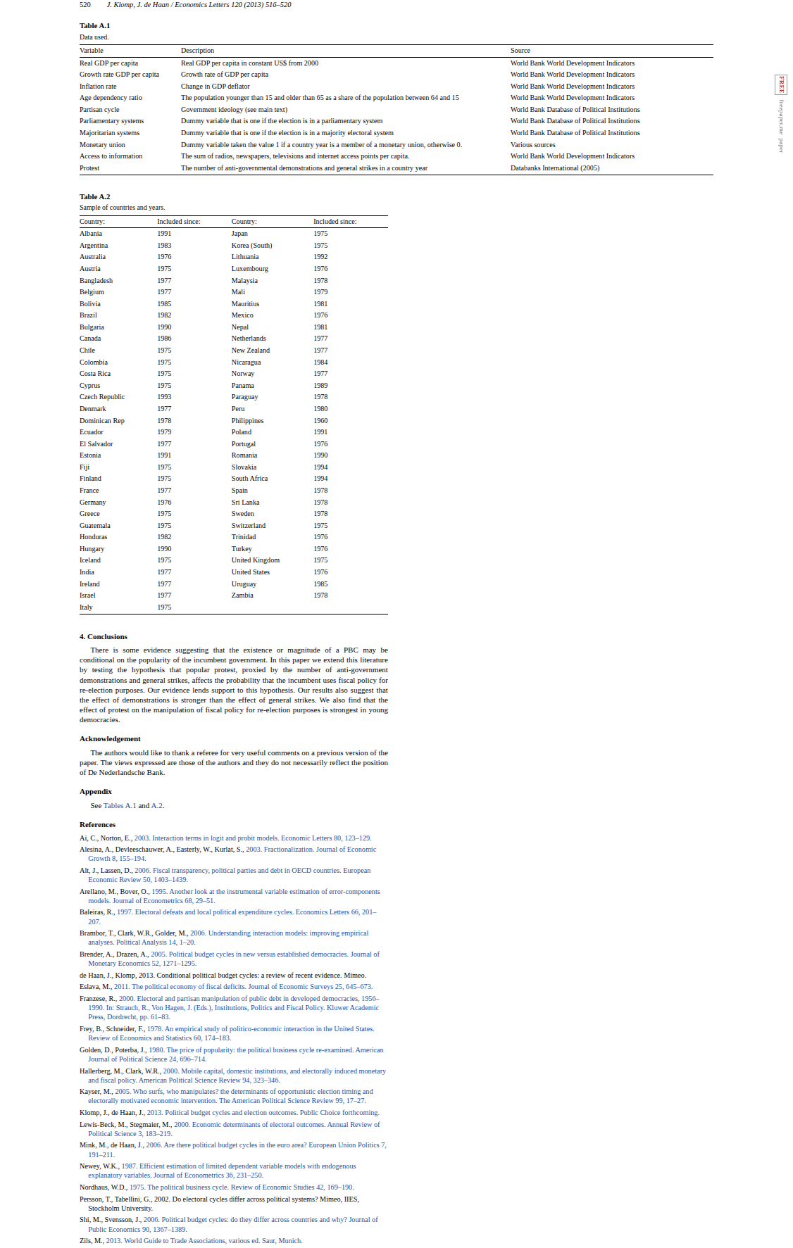520 J. Klomp, J. de Haan / Economics Letters 120 (2013) 516–520
FREE freepaper.me paper
Table A.1
Data used.
| Variable | Description | Source |
| --- | --- | --- |
| Real GDP per capita | Real GDP per capita in constant US$ from 2000 | World Bank World Development Indicators |
| Growth rate GDP per capita | Growth rate of GDP per capita | World Bank World Development Indicators |
| Inflation rate | Change in GDP deflator | World Bank World Development Indicators |
| Age dependency ratio | The population younger than 15 and older than 65 as a share of the population between 64 and 15 | World Bank World Development Indicators |
| Partisan cycle | Government ideology (see main text) | World Bank Database of Political Institutions |
| Parliamentary systems | Dummy variable that is one if the election is in a parliamentary system | World Bank Database of Political Institutions |
| Majoritarian systems | Dummy variable that is one if the election is in a majority electoral system | World Bank Database of Political Institutions |
| Monetary union | Dummy variable taken the value 1 if a country year is a member of a monetary union, otherwise 0. | Various sources |
| Access to information | The sum of radios, newspapers, televisions and internet access points per capita. | World Bank World Development Indicators |
| Protest | The number of anti-governmental demonstrations and general strikes in a country year | Databanks International (2005) |
Table A.2
Sample of countries and years.
| Country: | Included since: | Country: | Included since: |
| --- | --- | --- | --- |
| Albania | 1991 | Japan | 1975 |
| Argentina | 1983 | Korea (South) | 1975 |
| Australia | 1976 | Lithuania | 1992 |
| Austria | 1975 | Luxembourg | 1976 |
| Bangladesh | 1977 | Malaysia | 1978 |
| Belgium | 1977 | Mali | 1979 |
| Bolivia | 1985 | Mauritius | 1981 |
| Brazil | 1982 | Mexico | 1976 |
| Bulgaria | 1990 | Nepal | 1981 |
| Canada | 1986 | Netherlands | 1977 |
| Chile | 1975 | New Zealand | 1977 |
| Colombia | 1975 | Nicaragua | 1984 |
| Costa Rica | 1975 | Norway | 1977 |
| Cyprus | 1975 | Panama | 1989 |
| Czech Republic | 1993 | Paraguay | 1978 |
| Denmark | 1977 | Peru | 1980 |
| Dominican Rep | 1978 | Philippines | 1960 |
| Ecuador | 1979 | Poland | 1991 |
| El Salvador | 1977 | Portugal | 1976 |
| Estonia | 1991 | Romania | 1990 |
| Fiji | 1975 | Slovakia | 1994 |
| Finland | 1975 | South Africa | 1994 |
| France | 1977 | Spain | 1978 |
| Germany | 1976 | Sri Lanka | 1978 |
| Greece | 1975 | Sweden | 1978 |
| Guatemala | 1975 | Switzerland | 1975 |
| Honduras | 1982 | Trinidad | 1976 |
| Hungary | 1990 | Turkey | 1976 |
| Iceland | 1975 | United Kingdom | 1975 |
| India | 1977 | United States | 1976 |
| Ireland | 1977 | Uruguay | 1985 |
| Israel | 1977 | Zambia | 1978 |
| Italy | 1975 | | |
4. Conclusions
There is some evidence suggesting that the existence or magnitude of a PBC may be conditional on the popularity of the incumbent government. In this paper we extend this literature by testing the hypothesis that popular protest, proxied by the number of anti-government demonstrations and general strikes, affects the probability that the incumbent uses fiscal policy for re-election purposes. Our evidence lends support to this hypothesis. Our results also suggest that the effect of demonstrations is stronger than the effect of general strikes. We also find that the effect of protest on the manipulation of fiscal policy for re-election purposes is strongest in young democracies.
Acknowledgement
The authors would like to thank a referee for very useful comments on a previous version of the paper. The views expressed are those of the authors and they do not necessarily reflect the position of De Nederlandsche Bank.
Appendix
See Tables A.1 and A.2.
References
Ai, C., Norton, E., 2003. Interaction terms in logit and probit models. Economic Letters 80, 123–129.
Alesina, A., Devleeschauwer, A., Easterly, W., Kurlat, S., 2003. Fractionalization. Journal of Economic Growth 8, 155–194.
Alt, J., Lassen, D., 2006. Fiscal transparency, political parties and debt in OECD countries. European Economic Review 50, 1403–1439.
Arellano, M., Bover, O., 1995. Another look at the instrumental variable estimation of error-components models. Journal of Econometrics 68, 29–51.
Baleiras, R., 1997. Electoral defeats and local political expenditure cycles. Economics Letters 66, 201–207.
Brambor, T., Clark, W.R., Golder, M., 2006. Understanding interaction models: improving empirical analyses. Political Analysis 14, 1–20.
Brender, A., Drazen, A., 2005. Political budget cycles in new versus established democracies. Journal of Monetary Economics 52, 1271–1295.
de Haan, J., Klomp, 2013. Conditional political budget cycles: a review of recent evidence. Mimeo.
Eslava, M., 2011. The political economy of fiscal deficits. Journal of Economic Surveys 25, 645–673.
Franzese, R., 2000. Electoral and partisan manipulation of public debt in developed democracies, 1956–1990. In: Strauch, R., Von Hagen, J. (Eds.), Institutions, Politics and Fiscal Policy. Kluwer Academic Press, Dordrecht, pp. 61–83.
Frey, B., Schneider, F., 1978. An empirical study of politico-economic interaction in the United States. Review of Economics and Statistics 60, 174–183.
Golden, D., Poterba, J., 1980. The price of popularity: the political business cycle re-examined. American Journal of Political Science 24, 696–714.
Hallerberg, M., Clark, W.R., 2000. Mobile capital, domestic institutions, and electorally induced monetary and fiscal policy. American Political Science Review 94, 323–346.
Kayser, M., 2005. Who surfs, who manipulates? the determinants of opportunistic election timing and electorally motivated economic intervention. The American Political Science Review 99, 17–27.
Klomp, J., de Haan, J., 2013. Political budget cycles and election outcomes. Public Choice forthcoming.
Lewis-Beck, M., Stegmaier, M., 2000. Economic determinants of electoral outcomes. Annual Review of Political Science 3, 183–219.
Mink, M., de Haan, J., 2006. Are there political budget cycles in the euro area? European Union Politics 7, 191–211.
Newey, W.K., 1987. Efficient estimation of limited dependent variable models with endogenous explanatory variables. Journal of Econometrics 36, 231–250.
Nordhaus, W.D., 1975. The political business cycle. Review of Economic Studies 42, 169–190.
Persson, T., Tabellini, G., 2002. Do electoral cycles differ across political systems? Mimeo, IIES, Stockholm University.
Shi, M., Svensson, J., 2006. Political budget cycles: do they differ across countries and why? Journal of Public Economics 90, 1367–1389.
Zils, M., 2013. World Guide to Trade Associations, various ed. Saur, Munich.